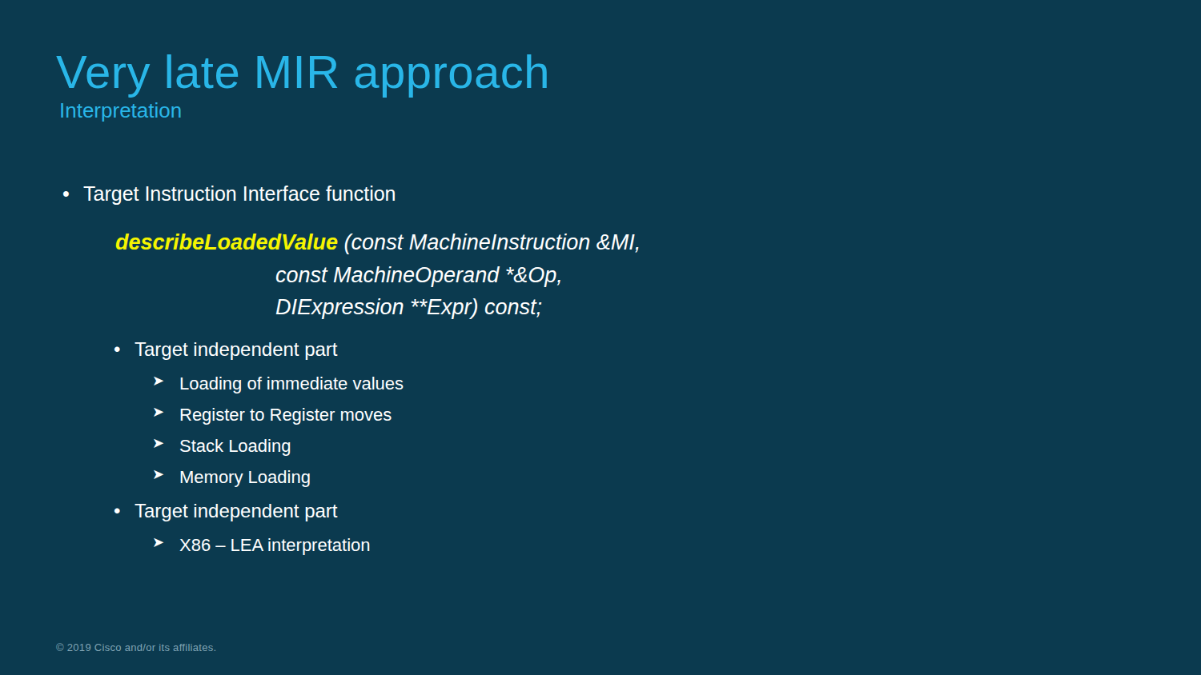Very late MIR approach
Interpretation
Target Instruction Interface function
describeLoadedValue (const MachineInstruction &MI, const MachineOperand *&Op, DIExpression **Expr) const;
Target independent part
Loading of immediate values
Register to Register moves
Stack Loading
Memory Loading
Target independent part
X86 – LEA interpretation
© 2019 Cisco and/or its affiliates.